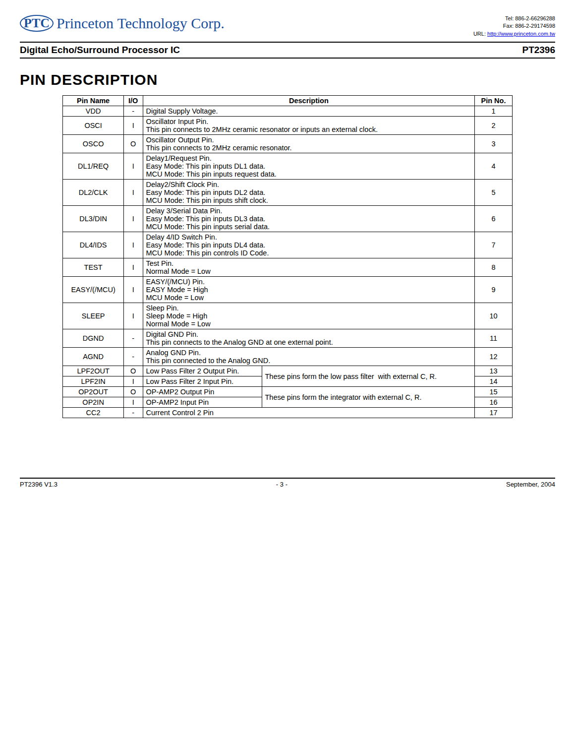PTC Princeton Technology Corp.
Tel: 886-2-66296288
Fax: 886-2-29174598
URL: http://www.princeton.com.tw
Digital Echo/Surround Processor IC PT2396
PIN DESCRIPTION
| Pin Name | I/O | Description | Pin No. |
| --- | --- | --- | --- |
| VDD | - | Digital Supply Voltage. | 1 |
| OSCI | I | Oscillator Input Pin. This pin connects to 2MHz ceramic resonator or inputs an external clock. | 2 |
| OSCO | O | Oscillator Output Pin. This pin connects to 2MHz ceramic resonator. | 3 |
| DL1/REQ | I | Delay1/Request Pin. Easy Mode: This pin inputs DL1 data. MCU Mode: This pin inputs request data. | 4 |
| DL2/CLK | I | Delay2/Shift Clock Pin. Easy Mode: This pin inputs DL2 data. MCU Mode: This pin inputs shift clock. | 5 |
| DL3/DIN | I | Delay 3/Serial Data Pin. Easy Mode: This pin inputs DL3 data. MCU Mode: This pin inputs serial data. | 6 |
| DL4/IDS | I | Delay 4/ID Switch Pin. Easy Mode: This pin inputs DL4 data. MCU Mode: This pin controls ID Code. | 7 |
| TEST | I | Test Pin. Normal Mode = Low | 8 |
| EASY/(/MCU) | I | EASY/(/MCU) Pin. EASY Mode = High MCU Mode = Low | 9 |
| SLEEP | I | Sleep Pin. Sleep Mode = High Normal Mode = Low | 10 |
| DGND | - | Digital GND Pin. This pin connects to the Analog GND at one external point. | 11 |
| AGND | - | Analog GND Pin. This pin connected to the Analog GND. | 12 |
| LPF2OUT | O | Low Pass Filter 2 Output Pin. | These pins form the low pass filter with external C, R. | 13 |
| LPF2IN | I | Low Pass Filter 2 Input Pin. | 14 |
| OP2OUT | O | OP-AMP2 Output Pin | These pins form the integrator with external C, R. | 15 |
| OP2IN | I | OP-AMP2 Input Pin | 16 |
| CC2 | - | Current Control 2 Pin | 17 |
PT2396 V1.3 - 3 - September, 2004